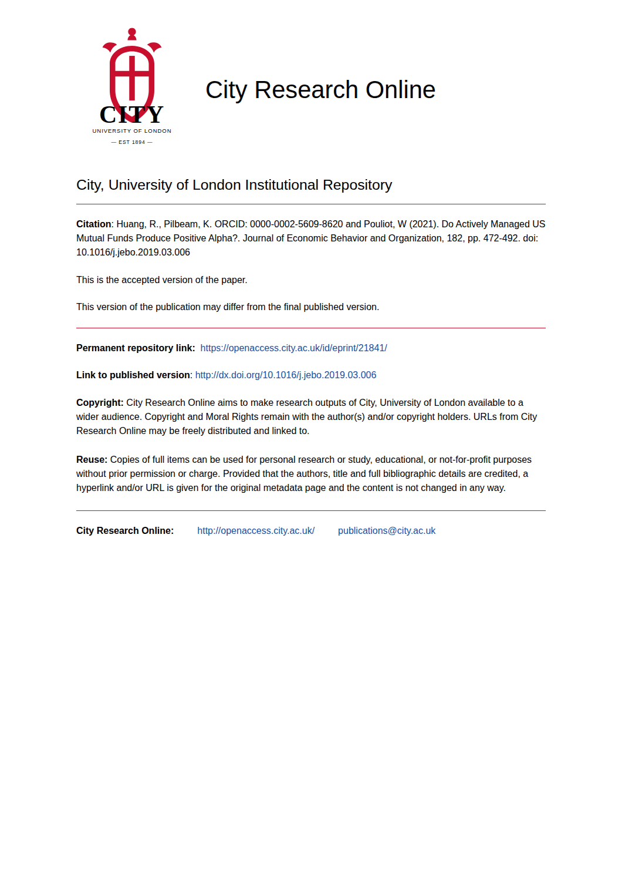CITY UNIVERSITY OF LONDON — EST 1894 —
City Research Online
City, University of London Institutional Repository
Citation: Huang, R., Pilbeam, K. ORCID: 0000-0002-5609-8620 and Pouliot, W (2021). Do Actively Managed US Mutual Funds Produce Positive Alpha?. Journal of Economic Behavior and Organization, 182, pp. 472-492. doi: 10.1016/j.jebo.2019.03.006
This is the accepted version of the paper.
This version of the publication may differ from the final published version.
Permanent repository link: https://openaccess.city.ac.uk/id/eprint/21841/
Link to published version: http://dx.doi.org/10.1016/j.jebo.2019.03.006
Copyright: City Research Online aims to make research outputs of City, University of London available to a wider audience. Copyright and Moral Rights remain with the author(s) and/or copyright holders. URLs from City Research Online may be freely distributed and linked to.
Reuse: Copies of full items can be used for personal research or study, educational, or not-for-profit purposes without prior permission or charge. Provided that the authors, title and full bibliographic details are credited, a hyperlink and/or URL is given for the original metadata page and the content is not changed in any way.
City Research Online: http://openaccess.city.ac.uk/ publications@city.ac.uk